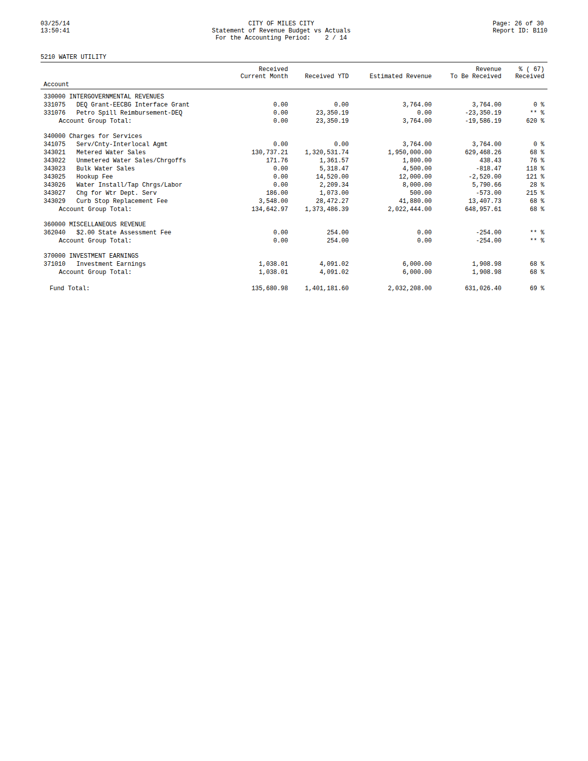03/25/14 13:50:41
CITY OF MILES CITY Statement of Revenue Budget vs Actuals For the Accounting Period: 2 / 14
Page: 26 of 30 Report ID: B110
5210 WATER UTILITY
| | Received Current Month | Received YTD | Estimated Revenue | Revenue To Be Received | % ( 67) Received |
| --- | --- | --- | --- | --- | --- |
| Account | | | | | |
| 330000 INTERGOVERNMENTAL REVENUES |
| 331075 DEQ Grant-EECBG Interface Grant | 0.00 | 0.00 | 3,764.00 | 3,764.00 | 0 % |
| 331076 Petro Spill Reimbursement-DEQ | 0.00 | 23,350.19 | 0.00 | -23,350.19 | ** % |
| Account Group Total: | 0.00 | 23,350.19 | 3,764.00 | -19,586.19 | 620 % |
| 340000 Charges for Services |
| 341075 Serv/Cnty-Interlocal Agmt | 0.00 | 0.00 | 3,764.00 | 3,764.00 | 0 % |
| 343021 Metered Water Sales | 130,737.21 | 1,320,531.74 | 1,950,000.00 | 629,468.26 | 68 % |
| 343022 Unmetered Water Sales/Chrgoffs | 171.76 | 1,361.57 | 1,800.00 | 438.43 | 76 % |
| 343023 Bulk Water Sales | 0.00 | 5,318.47 | 4,500.00 | -818.47 | 118 % |
| 343025 Hookup Fee | 0.00 | 14,520.00 | 12,000.00 | -2,520.00 | 121 % |
| 343026 Water Install/Tap Chrgs/Labor | 0.00 | 2,209.34 | 8,000.00 | 5,790.66 | 28 % |
| 343027 Chg for Wtr Dept. Serv | 186.00 | 1,073.00 | 500.00 | -573.00 | 215 % |
| 343029 Curb Stop Replacement Fee | 3,548.00 | 28,472.27 | 41,880.00 | 13,407.73 | 68 % |
| Account Group Total: | 134,642.97 | 1,373,486.39 | 2,022,444.00 | 648,957.61 | 68 % |
| 360000 MISCELLANEOUS REVENUE |
| 362040 $2.00 State Assessment Fee | 0.00 | 254.00 | 0.00 | -254.00 | ** % |
| Account Group Total: | 0.00 | 254.00 | 0.00 | -254.00 | ** % |
| 370000 INVESTMENT EARNINGS |
| 371010 Investment Earnings | 1,038.01 | 4,091.02 | 6,000.00 | 1,908.98 | 68 % |
| Account Group Total: | 1,038.01 | 4,091.02 | 6,000.00 | 1,908.98 | 68 % |
| Fund Total: | 135,680.98 | 1,401,181.60 | 2,032,208.00 | 631,026.40 | 69 % |